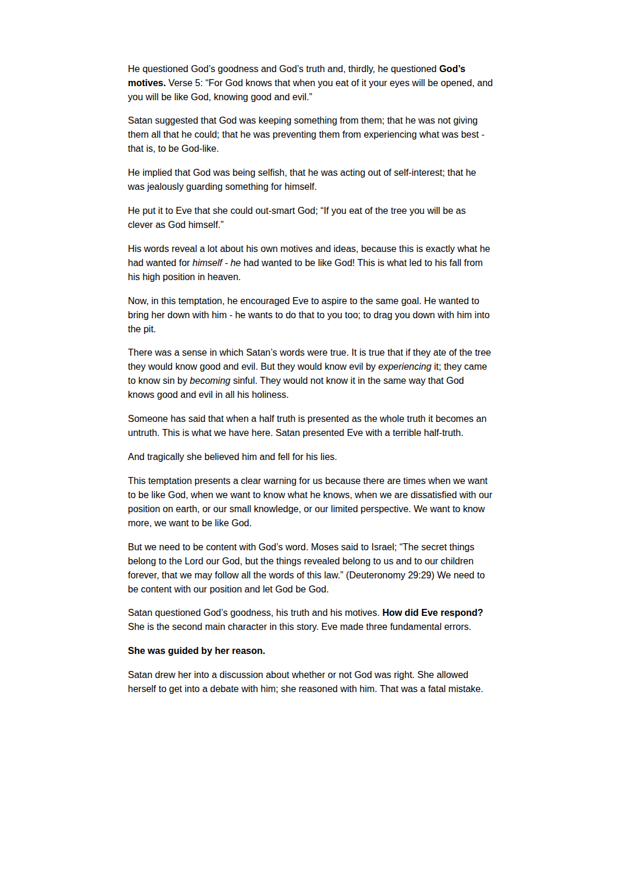He questioned God’s goodness and God’s truth and, thirdly, he questioned God’s motives. Verse 5: “For God knows that when you eat of it your eyes will be opened, and you will be like God, knowing good and evil.”
Satan suggested that God was keeping something from them; that he was not giving them all that he could; that he was preventing them from experiencing what was best - that is, to be God-like.
He implied that God was being selfish, that he was acting out of self-interest; that he was jealously guarding something for himself.
He put it to Eve that she could out-smart God; “If you eat of the tree you will be as clever as God himself.”
His words reveal a lot about his own motives and ideas, because this is exactly what he had wanted for himself - he had wanted to be like God! This is what led to his fall from his high position in heaven.
Now, in this temptation, he encouraged Eve to aspire to the same goal. He wanted to bring her down with him - he wants to do that to you too; to drag you down with him into the pit.
There was a sense in which Satan’s words were true. It is true that if they ate of the tree they would know good and evil. But they would know evil by experiencing it; they came to know sin by becoming sinful. They would not know it in the same way that God knows good and evil in all his holiness.
Someone has said that when a half truth is presented as the whole truth it becomes an untruth. This is what we have here. Satan presented Eve with a terrible half-truth.
And tragically she believed him and fell for his lies.
This temptation presents a clear warning for us because there are times when we want to be like God, when we want to know what he knows, when we are dissatisfied with our position on earth, or our small knowledge, or our limited perspective. We want to know more, we want to be like God.
But we need to be content with God’s word. Moses said to Israel; “The secret things belong to the Lord our God, but the things revealed belong to us and to our children forever, that we may follow all the words of this law.” (Deuteronomy 29:29) We need to be content with our position and let God be God.
Satan questioned God’s goodness, his truth and his motives. How did Eve respond? She is the second main character in this story. Eve made three fundamental errors.
She was guided by her reason.
Satan drew her into a discussion about whether or not God was right. She allowed herself to get into a debate with him; she reasoned with him. That was a fatal mistake.